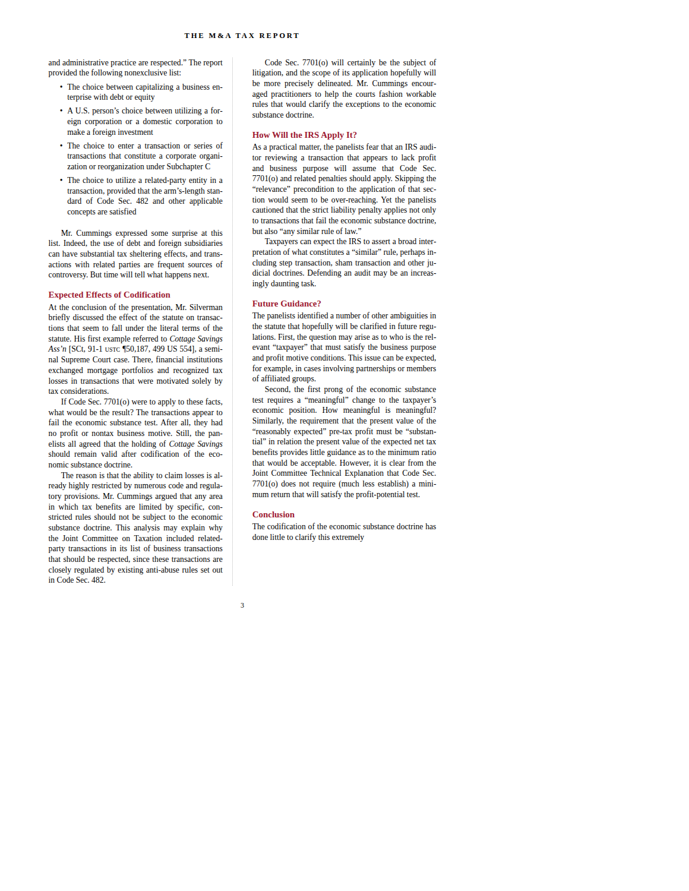The M&A Tax Report
and administrative practice are respected.” The report provided the following nonexclusive list:
The choice between capitalizing a business enterprise with debt or equity
A U.S. person’s choice between utilizing a foreign corporation or a domestic corporation to make a foreign investment
The choice to enter a transaction or series of transactions that constitute a corporate organization or reorganization under Subchapter C
The choice to utilize a related-party entity in a transaction, provided that the arm’s-length standard of Code Sec. 482 and other applicable concepts are satisfied
Mr. Cummings expressed some surprise at this list. Indeed, the use of debt and foreign subsidiaries can have substantial tax sheltering effects, and transactions with related parties are frequent sources of controversy. But time will tell what happens next.
Expected Effects of Codification
At the conclusion of the presentation, Mr. Silverman briefly discussed the effect of the statute on transactions that seem to fall under the literal terms of the statute. His first example referred to Cottage Savings Ass’n [SCt, 91-1 ustc ¶50,187, 499 US 554], a seminal Supreme Court case. There, financial institutions exchanged mortgage portfolios and recognized tax losses in transactions that were motivated solely by tax considerations.
If Code Sec. 7701(o) were to apply to these facts, what would be the result? The transactions appear to fail the economic substance test. After all, they had no profit or nontax business motive. Still, the panelists all agreed that the holding of Cottage Savings should remain valid after codification of the economic substance doctrine.
The reason is that the ability to claim losses is already highly restricted by numerous code and regulatory provisions. Mr. Cummings argued that any area in which tax benefits are limited by specific, constricted rules should not be subject to the economic substance doctrine. This analysis may explain why the Joint Committee on Taxation included related-party transactions in its list of business transactions that should be respected, since these transactions are closely regulated by existing anti-abuse rules set out in Code Sec. 482.
Code Sec. 7701(o) will certainly be the subject of litigation, and the scope of its application hopefully will be more precisely delineated. Mr. Cummings encouraged practitioners to help the courts fashion workable rules that would clarify the exceptions to the economic substance doctrine.
How Will the IRS Apply It?
As a practical matter, the panelists fear that an IRS auditor reviewing a transaction that appears to lack profit and business purpose will assume that Code Sec. 7701(o) and related penalties should apply. Skipping the “relevance” precondition to the application of that section would seem to be over-reaching. Yet the panelists cautioned that the strict liability penalty applies not only to transactions that fail the economic substance doctrine, but also “any similar rule of law.”
Taxpayers can expect the IRS to assert a broad interpretation of what constitutes a “similar” rule, perhaps including step transaction, sham transaction and other judicial doctrines. Defending an audit may be an increasingly daunting task.
Future Guidance?
The panelists identified a number of other ambiguities in the statute that hopefully will be clarified in future regulations. First, the question may arise as to who is the relevant “taxpayer” that must satisfy the business purpose and profit motive conditions. This issue can be expected, for example, in cases involving partnerships or members of affiliated groups.
Second, the first prong of the economic substance test requires a “meaningful” change to the taxpayer’s economic position. How meaningful is meaningful? Similarly, the requirement that the present value of the “reasonably expected” pre-tax profit must be “substantial” in relation the present value of the expected net tax benefits provides little guidance as to the minimum ratio that would be acceptable. However, it is clear from the Joint Committee Technical Explanation that Code Sec. 7701(o) does not require (much less establish) a minimum return that will satisfy the profit-potential test.
Conclusion
The codification of the economic substance doctrine has done little to clarify this extremely
3